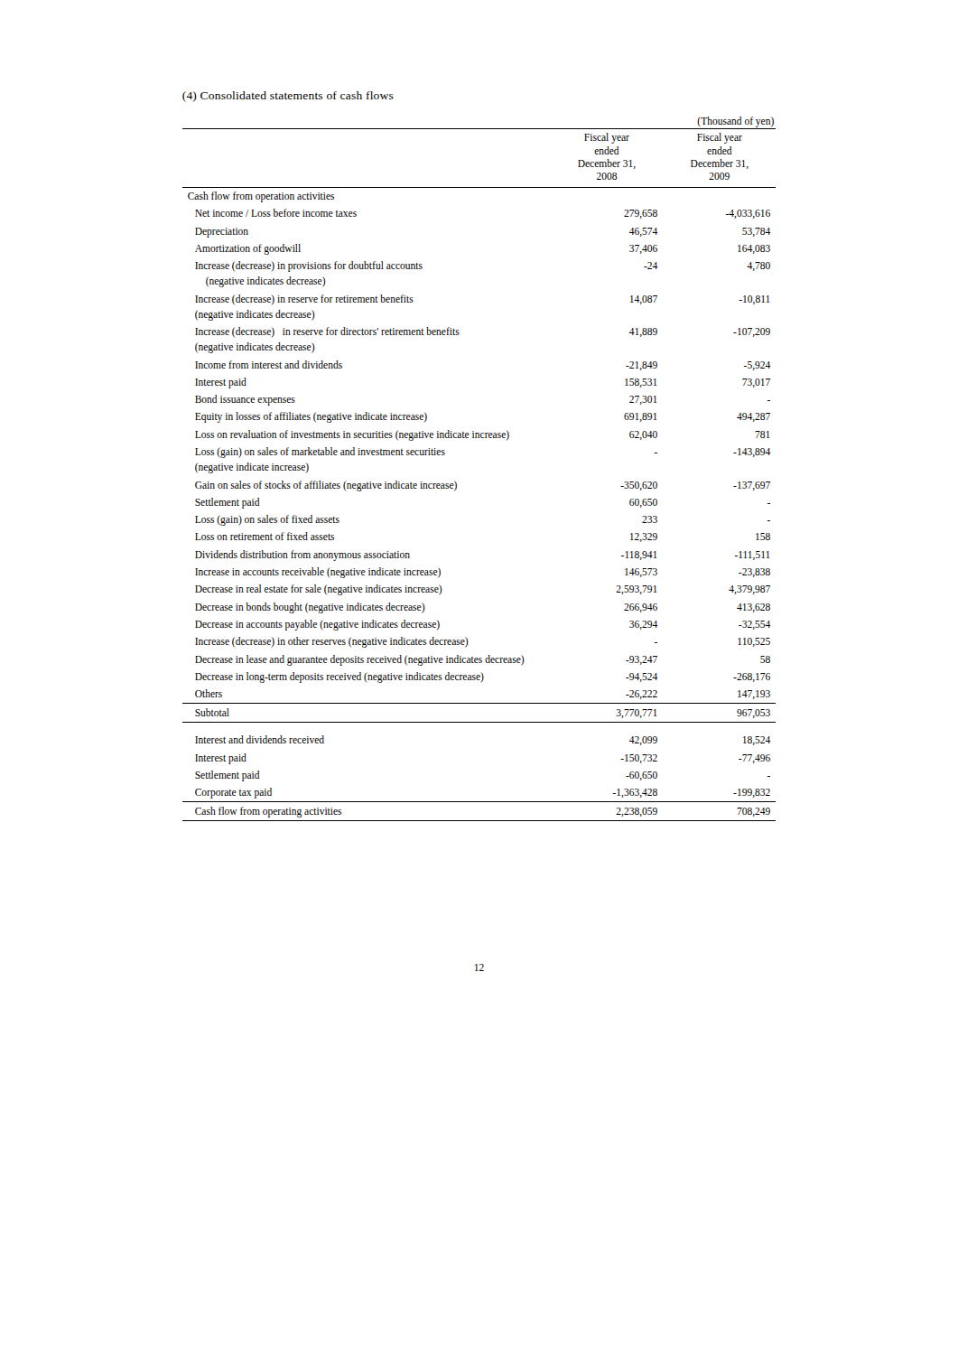(4) Consolidated statements of cash flows
(Thousand of yen)
| | Fiscal year ended December 31, 2008 | Fiscal year ended December 31, 2009 |
| --- | --- | --- |
| Cash flow from operation activities | | |
| Net income / Loss before income taxes | 279,658 | -4,033,616 |
| Depreciation | 46,574 | 53,784 |
| Amortization of goodwill | 37,406 | 164,083 |
| Increase (decrease) in provisions for doubtful accounts | -24 | 4,780 |
| (negative indicates decrease) | | |
| Increase (decrease) in reserve for retirement benefits | 14,087 | -10,811 |
| (negative indicates decrease) | | |
| Increase (decrease) in reserve for directors' retirement benefits | 41,889 | -107,209 |
| (negative indicates decrease) | | |
| Income from interest and dividends | -21,849 | -5,924 |
| Interest paid | 158,531 | 73,017 |
| Bond issuance expenses | 27,301 | - |
| Equity in losses of affiliates (negative indicate increase) | 691,891 | 494,287 |
| Loss on revaluation of investments in securities (negative indicate increase) | 62,040 | 781 |
| Loss (gain) on sales of marketable and investment securities | - | -143,894 |
| (negative indicate increase) | | |
| Gain on sales of stocks of affiliates (negative indicate increase) | -350,620 | -137,697 |
| Settlement paid | 60,650 | - |
| Loss (gain) on sales of fixed assets | 233 | - |
| Loss on retirement of fixed assets | 12,329 | 158 |
| Dividends distribution from anonymous association | -118,941 | -111,511 |
| Increase in accounts receivable (negative indicate increase) | 146,573 | -23,838 |
| Decrease in real estate for sale (negative indicates increase) | 2,593,791 | 4,379,987 |
| Decrease in bonds bought (negative indicates decrease) | 266,946 | 413,628 |
| Decrease in accounts payable (negative indicates decrease) | 36,294 | -32,554 |
| Increase (decrease) in other reserves (negative indicates decrease) | - | 110,525 |
| Decrease in lease and guarantee deposits received (negative indicates decrease) | -93,247 | 58 |
| Decrease in long-term deposits received (negative indicates decrease) | -94,524 | -268,176 |
| Others | -26,222 | 147,193 |
| Subtotal | 3,770,771 | 967,053 |
| Interest and dividends received | 42,099 | 18,524 |
| Interest paid | -150,732 | -77,496 |
| Settlement paid | -60,650 | - |
| Corporate tax paid | -1,363,428 | -199,832 |
| Cash flow from operating activities | 2,238,059 | 708,249 |
12